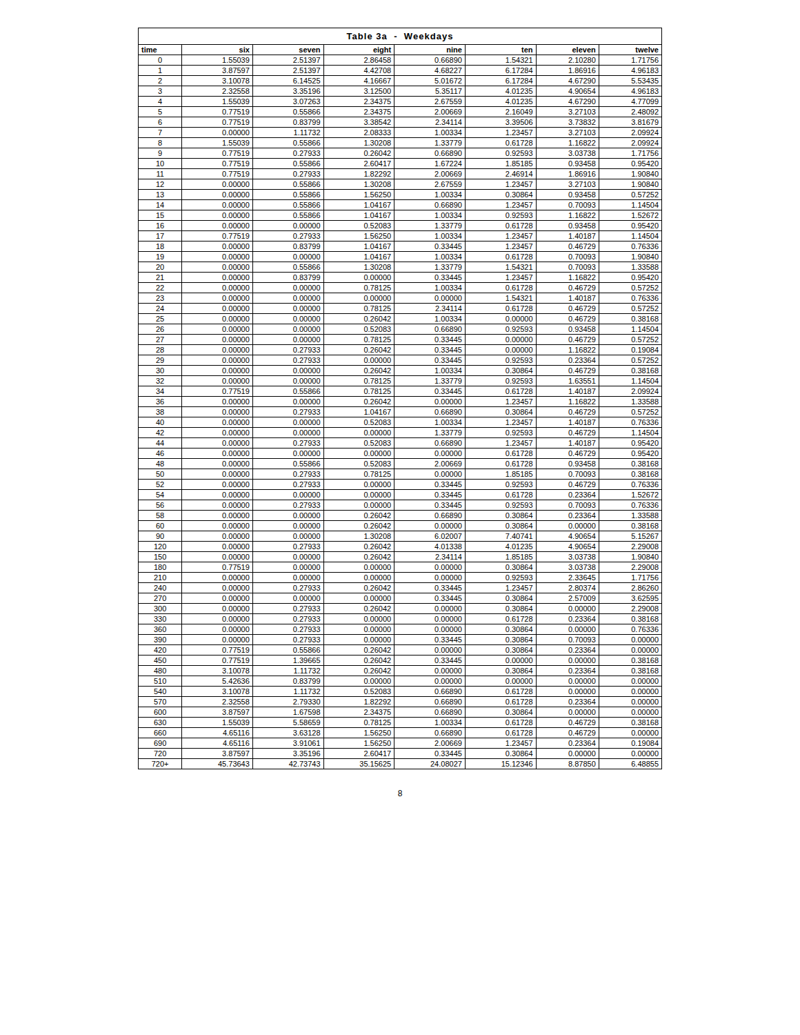Table 3a - Weekdays
| time | six | seven | eight | nine | ten | eleven | twelve |
| --- | --- | --- | --- | --- | --- | --- | --- |
| 0 | 1.55039 | 2.51397 | 2.86458 | 0.66890 | 1.54321 | 2.10280 | 1.71756 |
| 1 | 3.87597 | 2.51397 | 4.42708 | 4.68227 | 6.17284 | 1.86916 | 4.96183 |
| 2 | 3.10078 | 6.14525 | 4.16667 | 5.01672 | 6.17284 | 4.67290 | 5.53435 |
| 3 | 2.32558 | 3.35196 | 3.12500 | 5.35117 | 4.01235 | 4.90654 | 4.96183 |
| 4 | 1.55039 | 3.07263 | 2.34375 | 2.67559 | 4.01235 | 4.67290 | 4.77099 |
| 5 | 0.77519 | 0.55866 | 2.34375 | 2.00669 | 2.16049 | 3.27103 | 2.48092 |
| 6 | 0.77519 | 0.83799 | 3.38542 | 2.34114 | 3.39506 | 3.73832 | 3.81679 |
| 7 | 0.00000 | 1.11732 | 2.08333 | 1.00334 | 1.23457 | 3.27103 | 2.09924 |
| 8 | 1.55039 | 0.55866 | 1.30208 | 1.33779 | 0.61728 | 1.16822 | 2.09924 |
| 9 | 0.77519 | 0.27933 | 0.26042 | 0.66890 | 0.92593 | 3.03738 | 1.71756 |
| 10 | 0.77519 | 0.55866 | 2.60417 | 1.67224 | 1.85185 | 0.93458 | 0.95420 |
| 11 | 0.77519 | 0.27933 | 1.82292 | 2.00669 | 2.46914 | 1.86916 | 1.90840 |
| 12 | 0.00000 | 0.55866 | 1.30208 | 2.67559 | 1.23457 | 3.27103 | 1.90840 |
| 13 | 0.00000 | 0.55866 | 1.56250 | 1.00334 | 0.30864 | 0.93458 | 0.57252 |
| 14 | 0.00000 | 0.55866 | 1.04167 | 0.66890 | 1.23457 | 0.70093 | 1.14504 |
| 15 | 0.00000 | 0.55866 | 1.04167 | 1.00334 | 0.92593 | 1.16822 | 1.52672 |
| 16 | 0.00000 | 0.00000 | 0.52083 | 1.33779 | 0.61728 | 0.93458 | 0.95420 |
| 17 | 0.77519 | 0.27933 | 1.56250 | 1.00334 | 1.23457 | 1.40187 | 1.14504 |
| 18 | 0.00000 | 0.83799 | 1.04167 | 0.33445 | 1.23457 | 0.46729 | 0.76336 |
| 19 | 0.00000 | 0.00000 | 1.04167 | 1.00334 | 0.61728 | 0.70093 | 1.90840 |
| 20 | 0.00000 | 0.55866 | 1.30208 | 1.33779 | 1.54321 | 0.70093 | 1.33588 |
| 21 | 0.00000 | 0.83799 | 0.00000 | 0.33445 | 1.23457 | 1.16822 | 0.95420 |
| 22 | 0.00000 | 0.00000 | 0.78125 | 1.00334 | 0.61728 | 0.46729 | 0.57252 |
| 23 | 0.00000 | 0.00000 | 0.00000 | 0.00000 | 1.54321 | 1.40187 | 0.76336 |
| 24 | 0.00000 | 0.00000 | 0.78125 | 2.34114 | 0.61728 | 0.46729 | 0.57252 |
| 25 | 0.00000 | 0.00000 | 0.26042 | 1.00334 | 0.00000 | 0.46729 | 0.38168 |
| 26 | 0.00000 | 0.00000 | 0.52083 | 0.66890 | 0.92593 | 0.93458 | 1.14504 |
| 27 | 0.00000 | 0.00000 | 0.78125 | 0.33445 | 0.00000 | 0.46729 | 0.57252 |
| 28 | 0.00000 | 0.27933 | 0.26042 | 0.33445 | 0.00000 | 1.16822 | 0.19084 |
| 29 | 0.00000 | 0.27933 | 0.00000 | 0.33445 | 0.92593 | 0.23364 | 0.57252 |
| 30 | 0.00000 | 0.00000 | 0.26042 | 1.00334 | 0.30864 | 0.46729 | 0.38168 |
| 32 | 0.00000 | 0.00000 | 0.78125 | 1.33779 | 0.92593 | 1.63551 | 1.14504 |
| 34 | 0.77519 | 0.55866 | 0.78125 | 0.33445 | 0.61728 | 1.40187 | 2.09924 |
| 36 | 0.00000 | 0.00000 | 0.26042 | 0.00000 | 1.23457 | 1.16822 | 1.33588 |
| 38 | 0.00000 | 0.27933 | 1.04167 | 0.66890 | 0.30864 | 0.46729 | 0.57252 |
| 40 | 0.00000 | 0.00000 | 0.52083 | 1.00334 | 1.23457 | 1.40187 | 0.76336 |
| 42 | 0.00000 | 0.00000 | 0.00000 | 1.33779 | 0.92593 | 0.46729 | 1.14504 |
| 44 | 0.00000 | 0.27933 | 0.52083 | 0.66890 | 1.23457 | 1.40187 | 0.95420 |
| 46 | 0.00000 | 0.00000 | 0.00000 | 0.00000 | 0.61728 | 0.46729 | 0.95420 |
| 48 | 0.00000 | 0.55866 | 0.52083 | 2.00669 | 0.61728 | 0.93458 | 0.38168 |
| 50 | 0.00000 | 0.27933 | 0.78125 | 0.00000 | 1.85185 | 0.70093 | 0.38168 |
| 52 | 0.00000 | 0.27933 | 0.00000 | 0.33445 | 0.92593 | 0.46729 | 0.76336 |
| 54 | 0.00000 | 0.00000 | 0.00000 | 0.33445 | 0.61728 | 0.23364 | 1.52672 |
| 56 | 0.00000 | 0.27933 | 0.00000 | 0.33445 | 0.92593 | 0.70093 | 0.76336 |
| 58 | 0.00000 | 0.00000 | 0.26042 | 0.66890 | 0.30864 | 0.23364 | 1.33588 |
| 60 | 0.00000 | 0.00000 | 0.26042 | 0.00000 | 0.30864 | 0.00000 | 0.38168 |
| 90 | 0.00000 | 0.00000 | 1.30208 | 6.02007 | 7.40741 | 4.90654 | 5.15267 |
| 120 | 0.00000 | 0.27933 | 0.26042 | 4.01338 | 4.01235 | 4.90654 | 2.29008 |
| 150 | 0.00000 | 0.00000 | 0.26042 | 2.34114 | 1.85185 | 3.03738 | 1.90840 |
| 180 | 0.77519 | 0.00000 | 0.00000 | 0.00000 | 0.30864 | 3.03738 | 2.29008 |
| 210 | 0.00000 | 0.00000 | 0.00000 | 0.00000 | 0.92593 | 2.33645 | 1.71756 |
| 240 | 0.00000 | 0.27933 | 0.26042 | 0.33445 | 1.23457 | 2.80374 | 2.86260 |
| 270 | 0.00000 | 0.00000 | 0.00000 | 0.33445 | 0.30864 | 2.57009 | 3.62595 |
| 300 | 0.00000 | 0.27933 | 0.26042 | 0.00000 | 0.30864 | 0.00000 | 2.29008 |
| 330 | 0.00000 | 0.27933 | 0.00000 | 0.00000 | 0.61728 | 0.23364 | 0.38168 |
| 360 | 0.00000 | 0.27933 | 0.00000 | 0.00000 | 0.30864 | 0.00000 | 0.76336 |
| 390 | 0.00000 | 0.27933 | 0.00000 | 0.33445 | 0.30864 | 0.70093 | 0.00000 |
| 420 | 0.77519 | 0.55866 | 0.26042 | 0.00000 | 0.30864 | 0.23364 | 0.00000 |
| 450 | 0.77519 | 1.39665 | 0.26042 | 0.33445 | 0.00000 | 0.00000 | 0.38168 |
| 480 | 3.10078 | 1.11732 | 0.26042 | 0.00000 | 0.30864 | 0.23364 | 0.38168 |
| 510 | 5.42636 | 0.83799 | 0.00000 | 0.00000 | 0.00000 | 0.00000 | 0.00000 |
| 540 | 3.10078 | 1.11732 | 0.52083 | 0.66890 | 0.61728 | 0.00000 | 0.00000 |
| 570 | 2.32558 | 2.79330 | 1.82292 | 0.66890 | 0.61728 | 0.23364 | 0.00000 |
| 600 | 3.87597 | 1.67598 | 2.34375 | 0.66890 | 0.30864 | 0.00000 | 0.00000 |
| 630 | 1.55039 | 5.58659 | 0.78125 | 1.00334 | 0.61728 | 0.46729 | 0.38168 |
| 660 | 4.65116 | 3.63128 | 1.56250 | 0.66890 | 0.61728 | 0.46729 | 0.00000 |
| 690 | 4.65116 | 3.91061 | 1.56250 | 2.00669 | 1.23457 | 0.23364 | 0.19084 |
| 720 | 3.87597 | 3.35196 | 2.60417 | 0.33445 | 0.30864 | 0.00000 | 0.00000 |
| 720+ | 45.73643 | 42.73743 | 35.15625 | 24.08027 | 15.12346 | 8.87850 | 6.48855 |
8